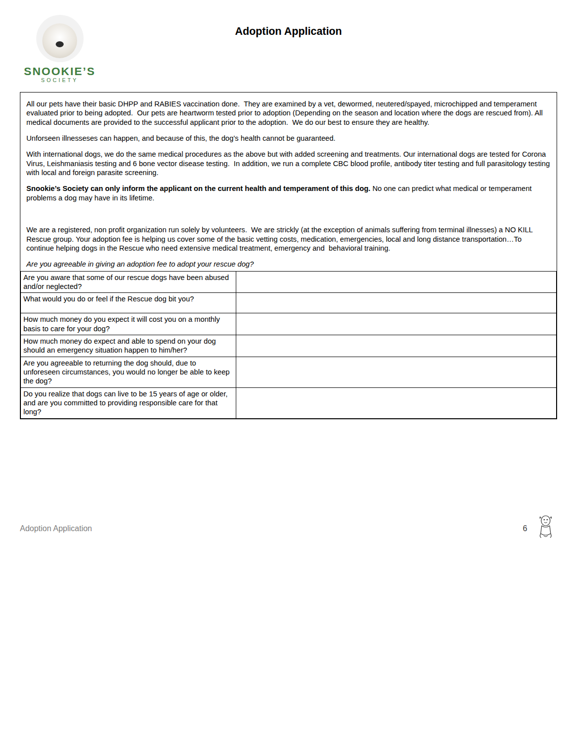SNOOKIE’S
SOCIETY
Adoption Application
All our pets have their basic DHPP and RABIES vaccination done. They are examined by a vet, dewormed, neutered/spayed, microchipped and temperament evaluated prior to being adopted. Our pets are heartworm tested prior to adoption (Depending on the season and location where the dogs are rescued from). All medical documents are provided to the successful applicant prior to the adoption. We do our best to ensure they are healthy.
Unforseen illnesseses can happen, and because of this, the dog’s health cannot be guaranteed.
With international dogs, we do the same medical procedures as the above but with added screening and treatments. Our international dogs are tested for Corona Virus, Leishmaniasis testing and 6 bone vector disease testing. In addition, we run a complete CBC blood profile, antibody titer testing and full parasitology testing with local and foreign parasite screening.
Snookie’s Society can only inform the applicant on the current health and temperament of this dog. No one can predict what medical or temperament problems a dog may have in its lifetime.
We are a registered, non profit organization run solely by volunteers. We are strickly (at the exception of animals suffering from terminal illnesses) a NO KILL Rescue group. Your adoption fee is helping us cover some of the basic vetting costs, medication, emergencies, local and long distance transportation…To continue helping dogs in the Rescue who need extensive medical treatment, emergency and behavioral training.
Are you agreeable in giving an adoption fee to adopt your rescue dog?
| Are you aware that some of our rescue dogs have been abused and/or neglected? | |
| What would you do or feel if the Rescue dog bit you? | |
| How much money do you expect it will cost you on a monthly basis to care for your dog? | |
| How much money do expect and able to spend on your dog should an emergency situation happen to him/her? | |
| Are you agreeable to returning the dog should, due to unforeseen circumstances, you would no longer be able to keep the dog? | |
| Do you realize that dogs can live to be 15 years of age or older, and are you committed to providing responsible care for that long? | |
Adoption Application
6